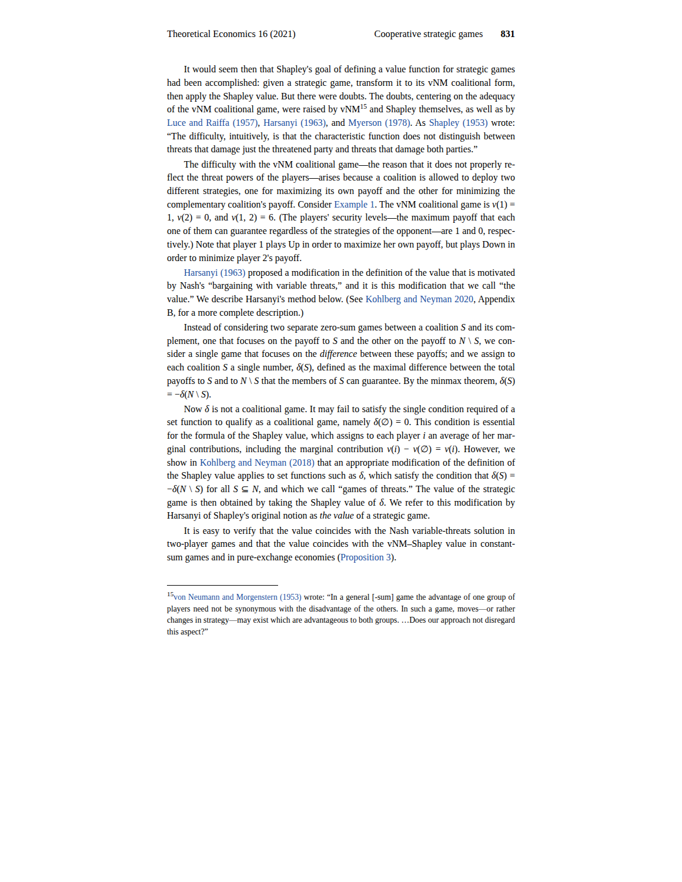Theoretical Economics 16 (2021)
Cooperative strategic games 831
It would seem then that Shapley's goal of defining a value function for strategic games had been accomplished: given a strategic game, transform it to its vNM coalitional form, then apply the Shapley value. But there were doubts. The doubts, centering on the adequacy of the vNM coalitional game, were raised by vNM15 and Shapley themselves, as well as by Luce and Raiffa (1957), Harsanyi (1963), and Myerson (1978). As Shapley (1953) wrote: “The difficulty, intuitively, is that the characteristic function does not distinguish between threats that damage just the threatened party and threats that damage both parties.”
The difficulty with the vNM coalitional game—the reason that it does not properly reflect the threat powers of the players—arises because a coalition is allowed to deploy two different strategies, one for maximizing its own payoff and the other for minimizing the complementary coalition's payoff. Consider Example 1. The vNM coalitional game is v(1) = 1, v(2) = 0, and v(1, 2) = 6. (The players' security levels—the maximum payoff that each one of them can guarantee regardless of the strategies of the opponent—are 1 and 0, respectively.) Note that player 1 plays Up in order to maximize her own payoff, but plays Down in order to minimize player 2's payoff.
Harsanyi (1963) proposed a modification in the definition of the value that is motivated by Nash's “bargaining with variable threats,” and it is this modification that we call “the value.” We describe Harsanyi's method below. (See Kohlberg and Neyman 2020, Appendix B, for a more complete description.)
Instead of considering two separate zero-sum games between a coalition S and its complement, one that focuses on the payoff to S and the other on the payoff to N \ S, we consider a single game that focuses on the difference between these payoffs; and we assign to each coalition S a single number, δ(S), defined as the maximal difference between the total payoffs to S and to N \ S that the members of S can guarantee. By the minmax theorem, δ(S) = −δ(N \ S).
Now δ is not a coalitional game. It may fail to satisfy the single condition required of a set function to qualify as a coalitional game, namely δ(∅) = 0. This condition is essential for the formula of the Shapley value, which assigns to each player i an average of her marginal contributions, including the marginal contribution v(i) − v(∅) = v(i). However, we show in Kohlberg and Neyman (2018) that an appropriate modification of the definition of the Shapley value applies to set functions such as δ, which satisfy the condition that δ(S) = −δ(N \ S) for all S ⊆ N, and which we call “games of threats.” The value of the strategic game is then obtained by taking the Shapley value of δ. We refer to this modification by Harsanyi of Shapley's original notion as the value of a strategic game.
It is easy to verify that the value coincides with the Nash variable-threats solution in two-player games and that the value coincides with the vNM–Shapley value in constant-sum games and in pure-exchange economies (Proposition 3).
15 von Neumann and Morgenstern (1953) wrote: “In a general [-sum] game the advantage of one group of players need not be synonymous with the disadvantage of the others. In such a game, moves—or rather changes in strategy—may exist which are advantageous to both groups. …Does our approach not disregard this aspect?”